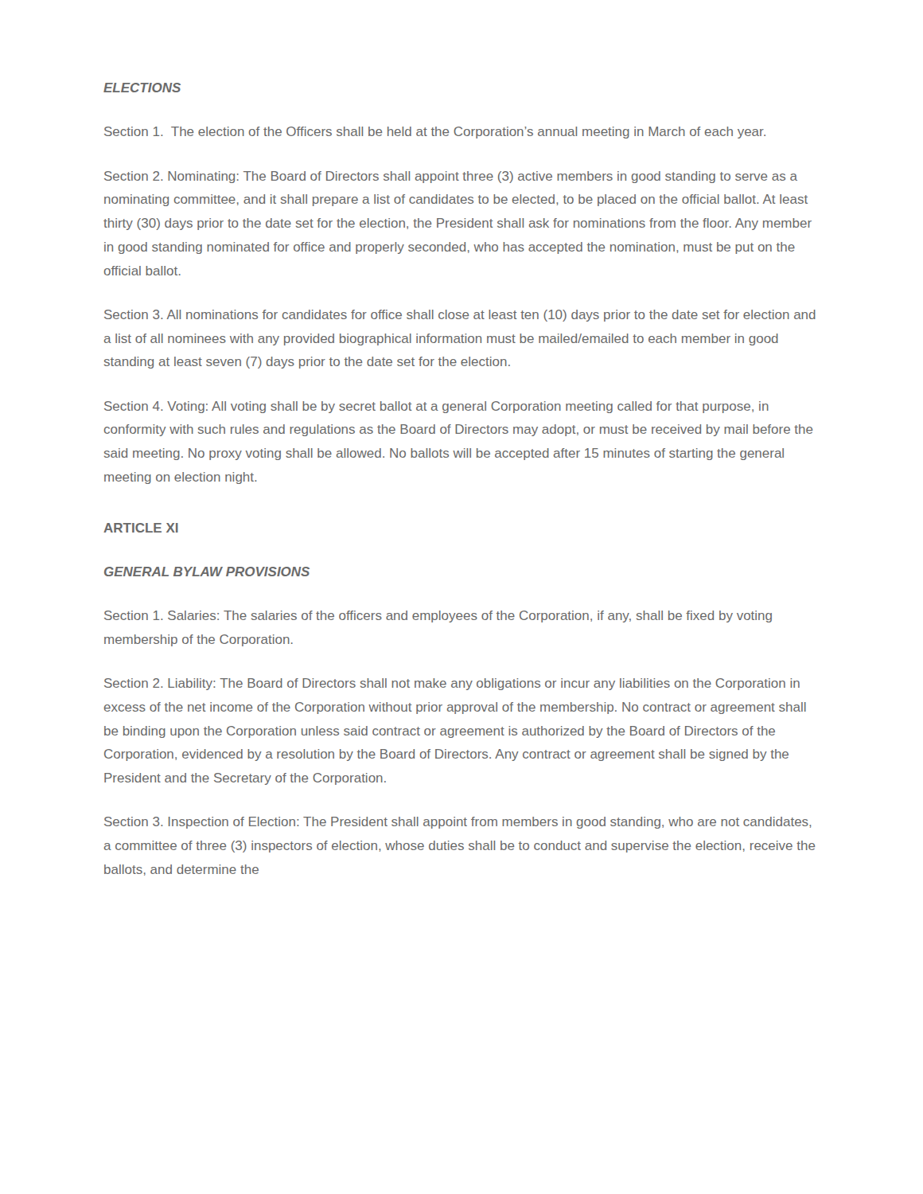ELECTIONS
Section 1. The election of the Officers shall be held at the Corporation’s annual meeting in March of each year.
Section 2. Nominating: The Board of Directors shall appoint three (3) active members in good standing to serve as a nominating committee, and it shall prepare a list of candidates to be elected, to be placed on the official ballot. At least thirty (30) days prior to the date set for the election, the President shall ask for nominations from the floor. Any member in good standing nominated for office and properly seconded, who has accepted the nomination, must be put on the official ballot.
Section 3. All nominations for candidates for office shall close at least ten (10) days prior to the date set for election and a list of all nominees with any provided biographical information must be mailed/emailed to each member in good standing at least seven (7) days prior to the date set for the election.
Section 4. Voting: All voting shall be by secret ballot at a general Corporation meeting called for that purpose, in conformity with such rules and regulations as the Board of Directors may adopt, or must be received by mail before the said meeting. No proxy voting shall be allowed. No ballots will be accepted after 15 minutes of starting the general meeting on election night.
ARTICLE XI
GENERAL BYLAW PROVISIONS
Section 1. Salaries: The salaries of the officers and employees of the Corporation, if any, shall be fixed by voting membership of the Corporation.
Section 2. Liability: The Board of Directors shall not make any obligations or incur any liabilities on the Corporation in excess of the net income of the Corporation without prior approval of the membership. No contract or agreement shall be binding upon the Corporation unless said contract or agreement is authorized by the Board of Directors of the Corporation, evidenced by a resolution by the Board of Directors. Any contract or agreement shall be signed by the President and the Secretary of the Corporation.
Section 3. Inspection of Election: The President shall appoint from members in good standing, who are not candidates, a committee of three (3) inspectors of election, whose duties shall be to conduct and supervise the election, receive the ballots, and determine the